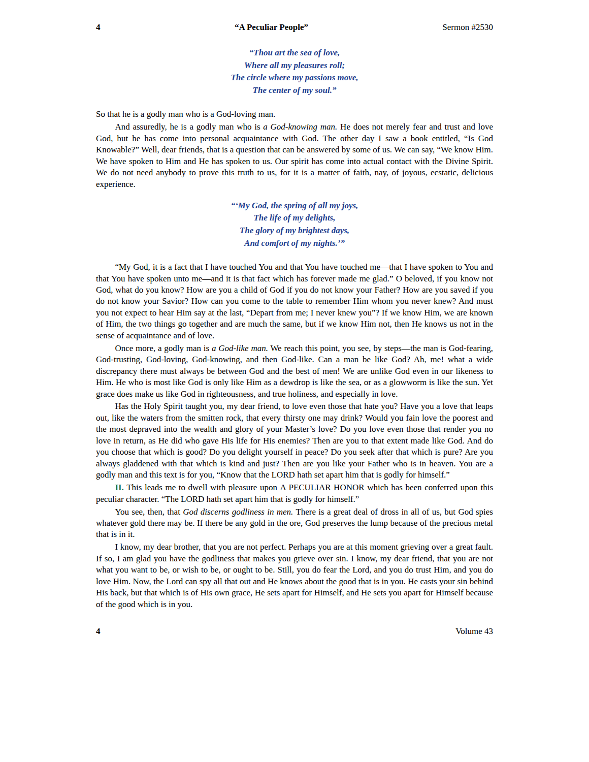4 “A Peculiar People” Sermon #2530
“Thou art the sea of love,
Where all my pleasures roll;
The circle where my passions move,
The center of my soul.”
So that he is a godly man who is a God-loving man.
And assuredly, he is a godly man who is a God-knowing man. He does not merely fear and trust and love God, but he has come into personal acquaintance with God. The other day I saw a book entitled, “Is God Knowable?” Well, dear friends, that is a question that can be answered by some of us. We can say, “We know Him. We have spoken to Him and He has spoken to us. Our spirit has come into actual contact with the Divine Spirit. We do not need anybody to prove this truth to us, for it is a matter of faith, nay, of joyous, ecstatic, delicious experience.
“‘My God, the spring of all my joys,
The life of my delights,
The glory of my brightest days,
And comfort of my nights.’”
“My God, it is a fact that I have touched You and that You have touched me—that I have spoken to You and that You have spoken unto me—and it is that fact which has forever made me glad.” O beloved, if you know not God, what do you know? How are you a child of God if you do not know your Father? How are you saved if you do not know your Savior? How can you come to the table to remember Him whom you never knew? And must you not expect to hear Him say at the last, “Depart from me; I never knew you”? If we know Him, we are known of Him, the two things go together and are much the same, but if we know Him not, then He knows us not in the sense of acquaintance and of love.
Once more, a godly man is a God-like man. We reach this point, you see, by steps—the man is God-fearing, God-trusting, God-loving, God-knowing, and then God-like. Can a man be like God? Ah, me! what a wide discrepancy there must always be between God and the best of men! We are unlike God even in our likeness to Him. He who is most like God is only like Him as a dewdrop is like the sea, or as a glowworm is like the sun. Yet grace does make us like God in righteousness, and true holiness, and especially in love.
Has the Holy Spirit taught you, my dear friend, to love even those that hate you? Have you a love that leaps out, like the waters from the smitten rock, that every thirsty one may drink? Would you fain love the poorest and the most depraved into the wealth and glory of your Master’s love? Do you love even those that render you no love in return, as He did who gave His life for His enemies? Then are you to that extent made like God. And do you choose that which is good? Do you delight yourself in peace? Do you seek after that which is pure? Are you always gladdened with that which is kind and just? Then are you like your Father who is in heaven. You are a godly man and this text is for you, “Know that the LORD hath set apart him that is godly for himself.”
II. This leads me to dwell with pleasure upon A PECULIAR HONOR which has been conferred upon this peculiar character. “The LORD hath set apart him that is godly for himself.”
You see, then, that God discerns godliness in men. There is a great deal of dross in all of us, but God spies whatever gold there may be. If there be any gold in the ore, God preserves the lump because of the precious metal that is in it.
I know, my dear brother, that you are not perfect. Perhaps you are at this moment grieving over a great fault. If so, I am glad you have the godliness that makes you grieve over sin. I know, my dear friend, that you are not what you want to be, or wish to be, or ought to be. Still, you do fear the Lord, and you do trust Him, and you do love Him. Now, the Lord can spy all that out and He knows about the good that is in you. He casts your sin behind His back, but that which is of His own grace, He sets apart for Himself, and He sets you apart for Himself because of the good which is in you.
4 Volume 43